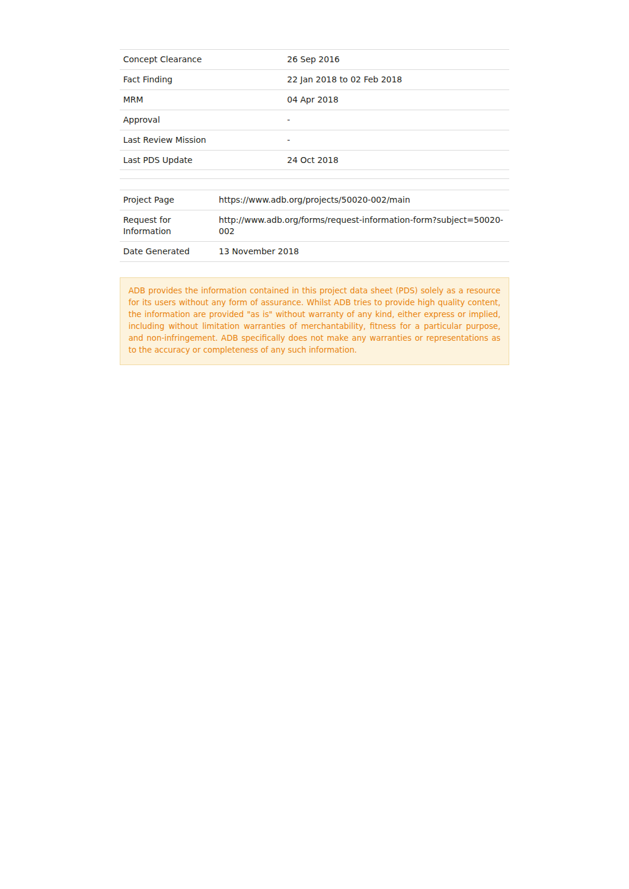| Concept Clearance | 26 Sep 2016 |
| Fact Finding | 22 Jan 2018 to 02 Feb 2018 |
| MRM | 04 Apr 2018 |
| Approval | - |
| Last Review Mission | - |
| Last PDS Update | 24 Oct 2018 |
| Project Page | https://www.adb.org/projects/50020-002/main |
| Request for Information | http://www.adb.org/forms/request-information-form?subject=50020-002 |
| Date Generated | 13 November 2018 |
ADB provides the information contained in this project data sheet (PDS) solely as a resource for its users without any form of assurance. Whilst ADB tries to provide high quality content, the information are provided "as is" without warranty of any kind, either express or implied, including without limitation warranties of merchantability, fitness for a particular purpose, and non-infringement. ADB specifically does not make any warranties or representations as to the accuracy or completeness of any such information.